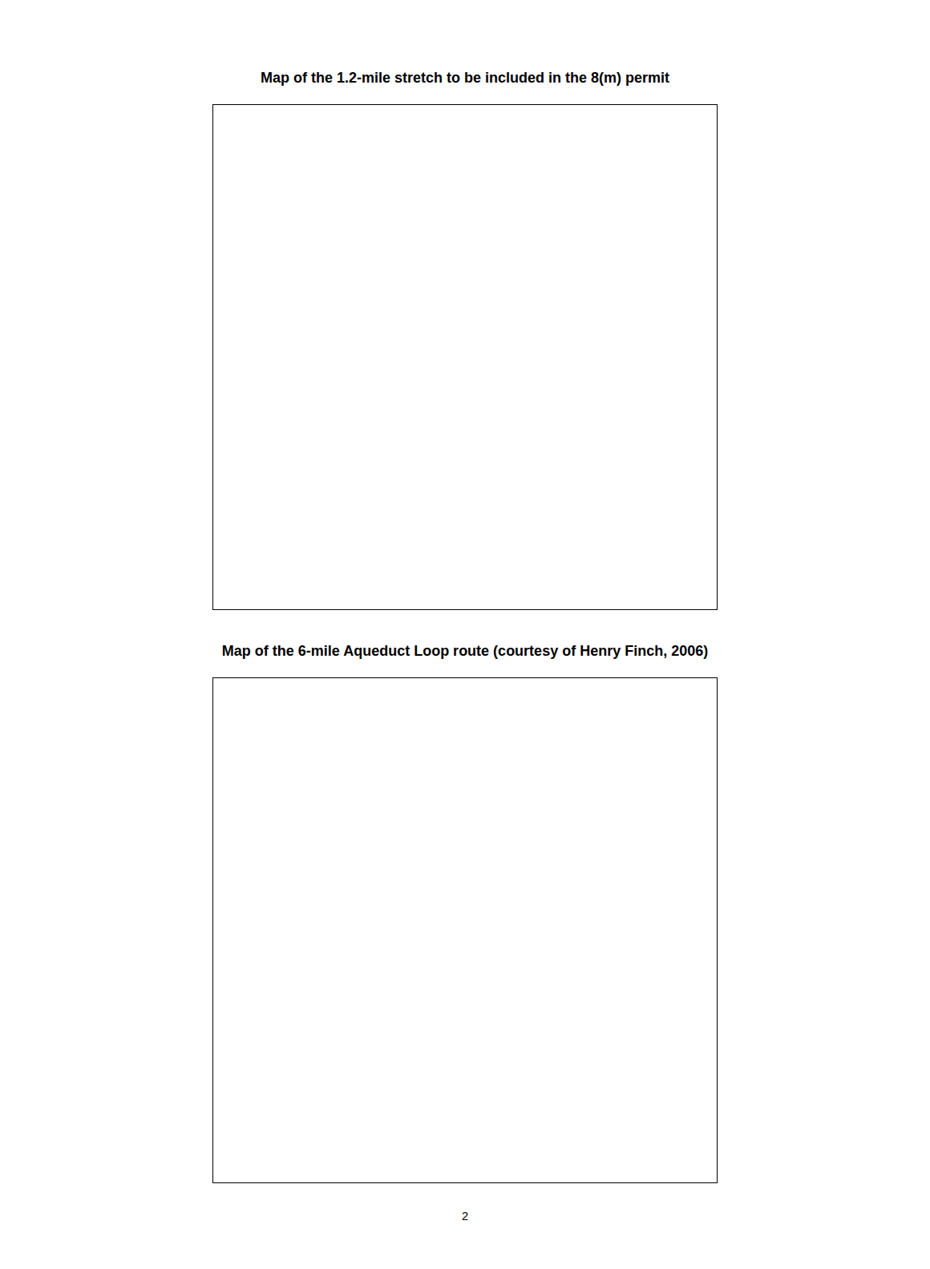Map of the 1.2-mile stretch to be included in the 8(m) permit
Map of the 6-mile Aqueduct Loop route (courtesy of Henry Finch, 2006)
2